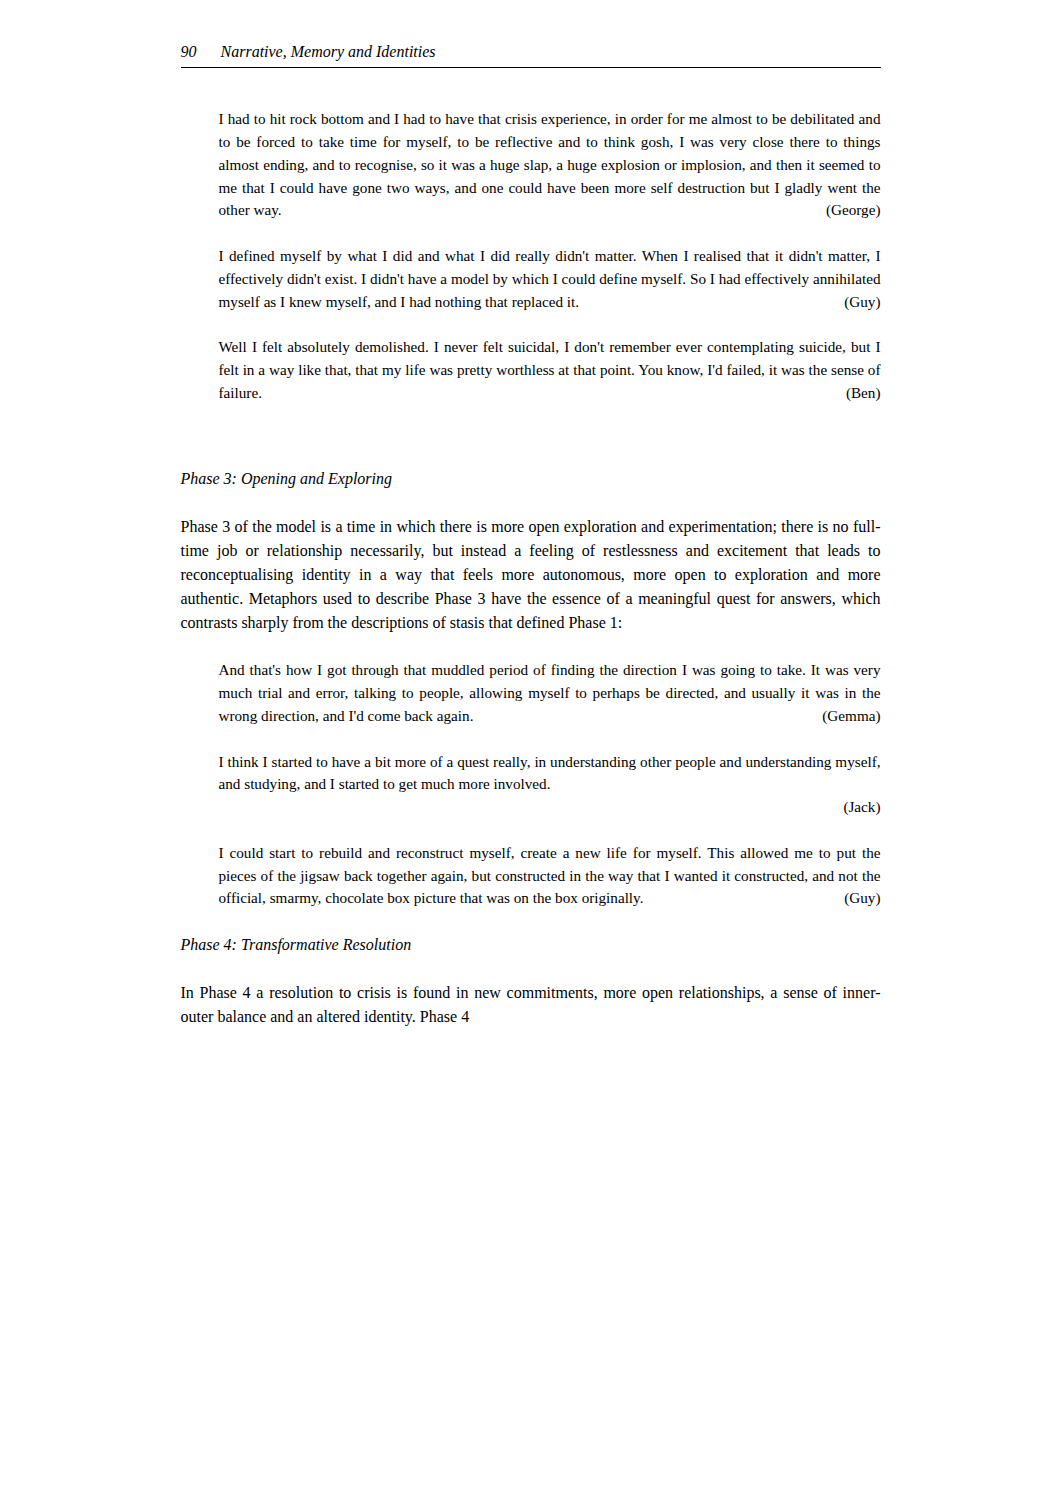90 Narrative, Memory and Identities
I had to hit rock bottom and I had to have that crisis experience, in order for me almost to be debilitated and to be forced to take time for myself, to be reflective and to think gosh, I was very close there to things almost ending, and to recognise, so it was a huge slap, a huge explosion or implosion, and then it seemed to me that I could have gone two ways, and one could have been more self destruction but I gladly went the other way. (George)
I defined myself by what I did and what I did really didn't matter. When I realised that it didn't matter, I effectively didn't exist. I didn't have a model by which I could define myself. So I had effectively annihilated myself as I knew myself, and I had nothing that replaced it. (Guy)
Well I felt absolutely demolished. I never felt suicidal, I don't remember ever contemplating suicide, but I felt in a way like that, that my life was pretty worthless at that point. You know, I'd failed, it was the sense of failure. (Ben)
Phase 3: Opening and Exploring
Phase 3 of the model is a time in which there is more open exploration and experimentation; there is no full-time job or relationship necessarily, but instead a feeling of restlessness and excitement that leads to reconceptualising identity in a way that feels more autonomous, more open to exploration and more authentic. Metaphors used to describe Phase 3 have the essence of a meaningful quest for answers, which contrasts sharply from the descriptions of stasis that defined Phase 1:
And that's how I got through that muddled period of finding the direction I was going to take. It was very much trial and error, talking to people, allowing myself to perhaps be directed, and usually it was in the wrong direction, and I'd come back again. (Gemma)
I think I started to have a bit more of a quest really, in understanding other people and understanding myself, and studying, and I started to get much more involved.
(Jack)
I could start to rebuild and reconstruct myself, create a new life for myself. This allowed me to put the pieces of the jigsaw back together again, but constructed in the way that I wanted it constructed, and not the official, smarmy, chocolate box picture that was on the box originally. (Guy)
Phase 4: Transformative Resolution
In Phase 4 a resolution to crisis is found in new commitments, more open relationships, a sense of inner-outer balance and an altered identity. Phase 4